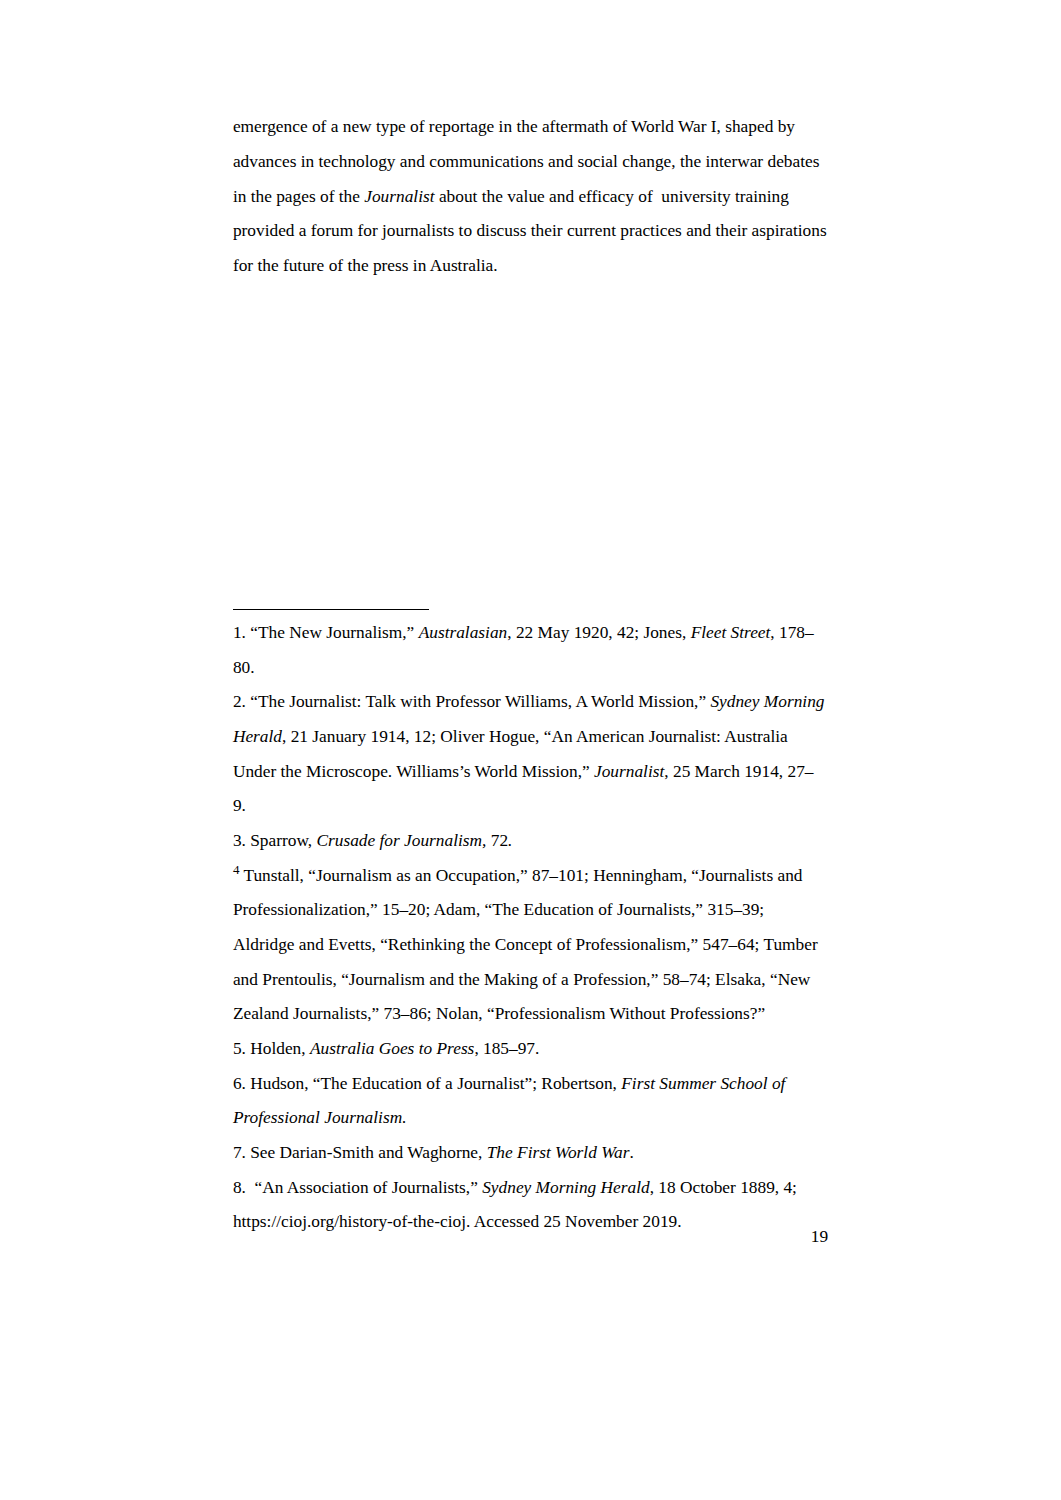emergence of a new type of reportage in the aftermath of World War I, shaped by advances in technology and communications and social change, the interwar debates in the pages of the Journalist about the value and efficacy of university training provided a forum for journalists to discuss their current practices and their aspirations for the future of the press in Australia.
1. “The New Journalism,” Australasian, 22 May 1920, 42; Jones, Fleet Street, 178–80.
2. “The Journalist: Talk with Professor Williams, A World Mission,” Sydney Morning Herald, 21 January 1914, 12; Oliver Hogue, “An American Journalist: Australia Under the Microscope. Williams’s World Mission,” Journalist, 25 March 1914, 27– 9.
3. Sparrow, Crusade for Journalism, 72.
4 Tunstall, “Journalism as an Occupation,” 87–101; Henningham, “Journalists and Professionalization,” 15–20; Adam, “The Education of Journalists,” 315–39; Aldridge and Evetts, “Rethinking the Concept of Professionalism,” 547–64; Tumber and Prentoulis, “Journalism and the Making of a Profession,” 58–74; Elsaka, “New Zealand Journalists,” 73–86; Nolan, “Professionalism Without Professions?”
5. Holden, Australia Goes to Press, 185–97.
6. Hudson, “The Education of a Journalist”; Robertson, First Summer School of Professional Journalism.
7. See Darian-Smith and Waghorne, The First World War.
8. “An Association of Journalists,” Sydney Morning Herald, 18 October 1889, 4; https://cioj.org/history-of-the-cioj. Accessed 25 November 2019.
19